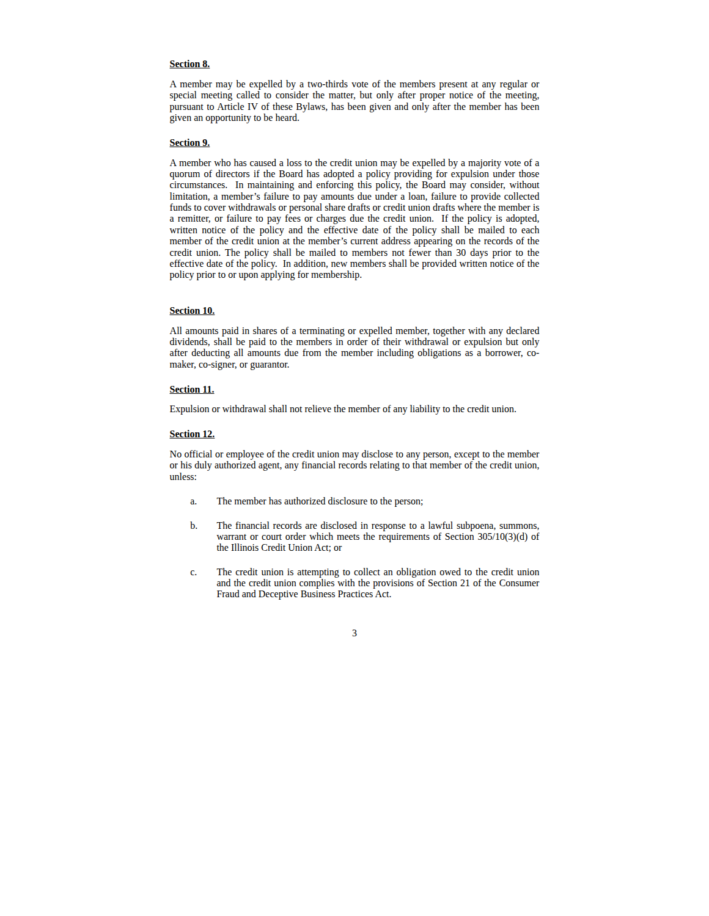Section 8.
A member may be expelled by a two-thirds vote of the members present at any regular or special meeting called to consider the matter, but only after proper notice of the meeting, pursuant to Article IV of these Bylaws, has been given and only after the member has been given an opportunity to be heard.
Section 9.
A member who has caused a loss to the credit union may be expelled by a majority vote of a quorum of directors if the Board has adopted a policy providing for expulsion under those circumstances. In maintaining and enforcing this policy, the Board may consider, without limitation, a member’s failure to pay amounts due under a loan, failure to provide collected funds to cover withdrawals or personal share drafts or credit union drafts where the member is a remitter, or failure to pay fees or charges due the credit union. If the policy is adopted, written notice of the policy and the effective date of the policy shall be mailed to each member of the credit union at the member’s current address appearing on the records of the credit union. The policy shall be mailed to members not fewer than 30 days prior to the effective date of the policy. In addition, new members shall be provided written notice of the policy prior to or upon applying for membership.
Section 10.
All amounts paid in shares of a terminating or expelled member, together with any declared dividends, shall be paid to the members in order of their withdrawal or expulsion but only after deducting all amounts due from the member including obligations as a borrower, co-maker, co-signer, or guarantor.
Section 11.
Expulsion or withdrawal shall not relieve the member of any liability to the credit union.
Section 12.
No official or employee of the credit union may disclose to any person, except to the member or his duly authorized agent, any financial records relating to that member of the credit union, unless:
a. The member has authorized disclosure to the person;
b. The financial records are disclosed in response to a lawful subpoena, summons, warrant or court order which meets the requirements of Section 305/10(3)(d) of the Illinois Credit Union Act; or
c. The credit union is attempting to collect an obligation owed to the credit union and the credit union complies with the provisions of Section 21 of the Consumer Fraud and Deceptive Business Practices Act.
3